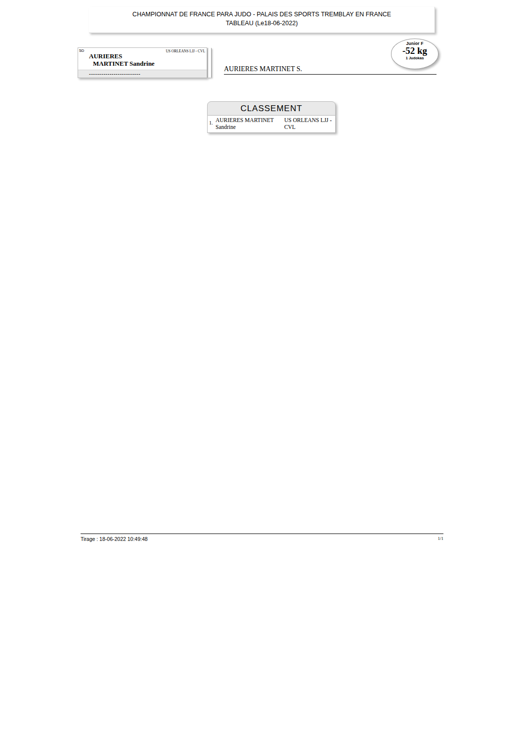CHAMPIONNAT DE FRANCE PARA JUDO - PALAIS DES SPORTS TREMBLAY EN FRANCE
TABLEAU (Le18-06-2022)
Junior F
-52 kg
1 Judokas
5D US ORLEANS LJJ - CVL
AURIERES MARTINET Sandrine
-------------------------
AURIERES MARTINET S.
CLASSEMENT
1.
AURIERES MARTINET Sandrine
US ORLEANS LJJ - CVL
Tirage : 18-06-2022 10:49:48
1/1